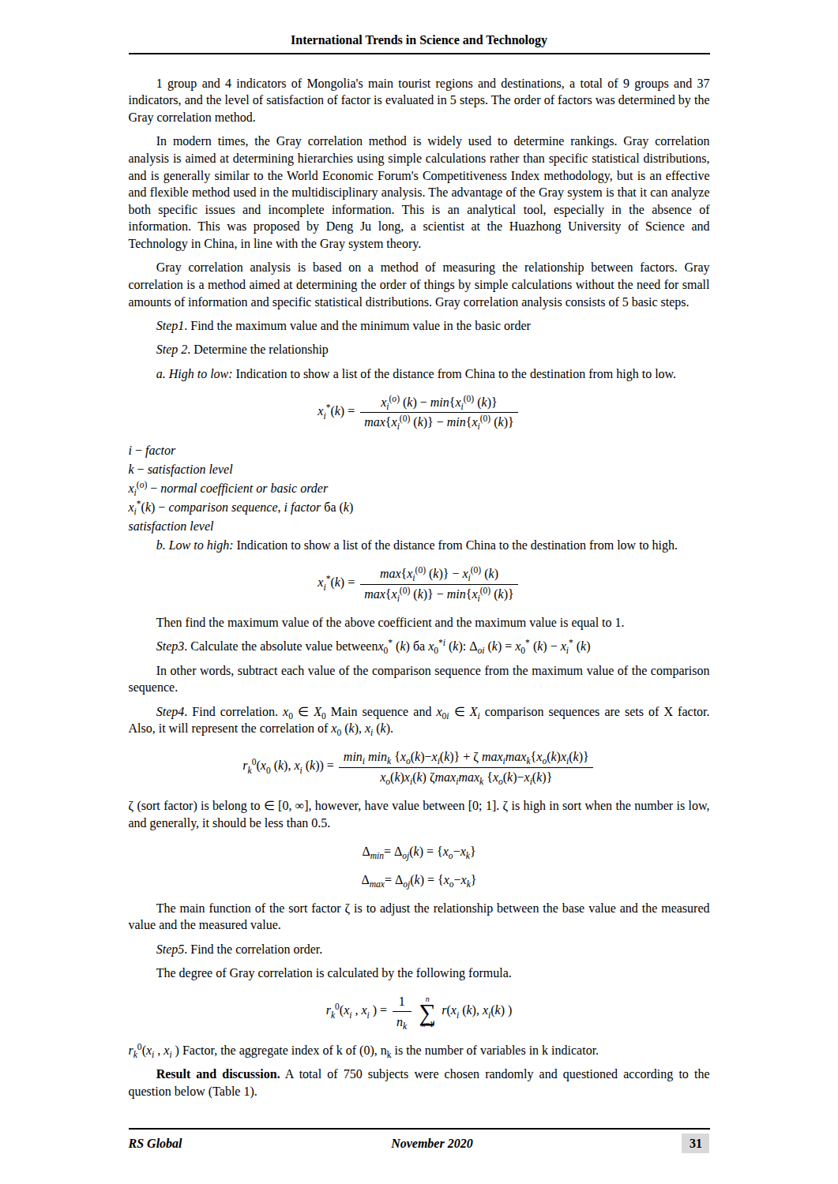International Trends in Science and Technology
1 group and 4 indicators of Mongolia's main tourist regions and destinations, a total of 9 groups and 37 indicators, and the level of satisfaction of factor is evaluated in 5 steps. The order of factors was determined by the Gray correlation method.
In modern times, the Gray correlation method is widely used to determine rankings. Gray correlation analysis is aimed at determining hierarchies using simple calculations rather than specific statistical distributions, and is generally similar to the World Economic Forum's Competitiveness Index methodology, but is an effective and flexible method used in the multidisciplinary analysis. The advantage of the Gray system is that it can analyze both specific issues and incomplete information. This is an analytical tool, especially in the absence of information. This was proposed by Deng Ju long, a scientist at the Huazhong University of Science and Technology in China, in line with the Gray system theory.
Gray correlation analysis is based on a method of measuring the relationship between factors. Gray correlation is a method aimed at determining the order of things by simple calculations without the need for small amounts of information and specific statistical distributions. Gray correlation analysis consists of 5 basic steps.
Step1. Find the maximum value and the minimum value in the basic order
Step 2. Determine the relationship
a. High to low: Indication to show a list of the distance from China to the destination from high to low.
xi*(k) = xi(o) (k) − min{xi(0) (k)} max{xi(0) (k)} − min{xi(0) (k)}
i − factor
k − satisfaction level
xi(o) − normal coefficient or basic order
xi*(k) − comparison sequence, i factor ба (k)
satisfaction level
b. Low to high: Indication to show a list of the distance from China to the destination from low to high.
xi*(k) = max{xi(0) (k)} − xi(0) (k) max{xi(0) (k)} − min{xi(0) (k)}
Then find the maximum value of the above coefficient and the maximum value is equal to 1.
Step3. Calculate the absolute value betweenx0* (k) ба x0*i (k): Δoi (k) = x0* (k) − xi* (k)
In other words, subtract each value of the comparison sequence from the maximum value of the comparison sequence.
Step4. Find correlation. x0 ∈ X0 Main sequence and x0i ∈ Xi comparison sequences are sets of X factor. Also, it will represent the correlation of x0 (k), xi (k).
rk0(x0 (k), xi (k)) = mini mink {xo(k)−xi(k)} + ζ maximaxk{xo(k)xi(k)} xo(k)xi(k) ζmaximaxk {xo(k)−xi(k)}
ζ (sort factor) is belong to ∈ [0, ∞], however, have value between [0; 1]. ζ is high in sort when the number is low, and generally, it should be less than 0.5.
Δmin= Δoj(k) = {xo−xk}
Δmax= Δoj(k) = {xo−xk}
The main function of the sort factor ζ is to adjust the relationship between the base value and the measured value and the measured value.
Step5. Find the correlation order.
The degree of Gray correlation is calculated by the following formula.
rk0(xi , xi ) = 1 nk n ∑ k=1 r(xi (k), xi(k) )
rk0(xi , xi ) Factor, the aggregate index of k of (0), nk is the number of variables in k indicator.
Result and discussion. A total of 750 subjects were chosen randomly and questioned according to the question below (Table 1).
RS Global November 2020 31